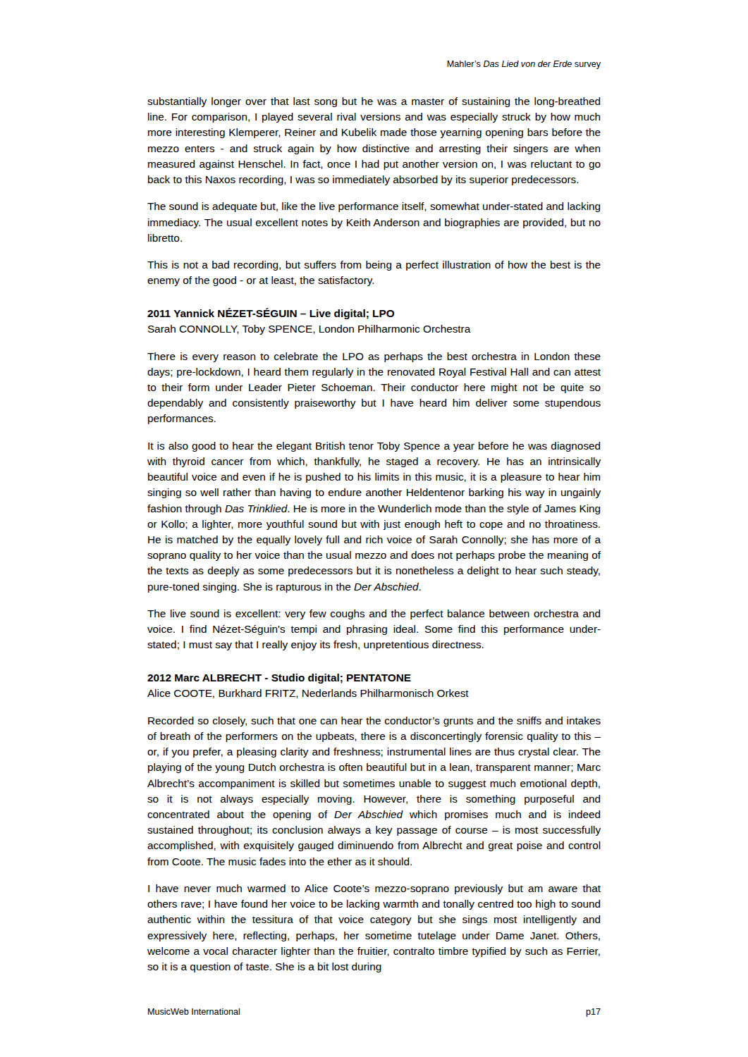Mahler’s Das Lied von der Erde survey
substantially longer over that last song but he was a master of sustaining the long-breathed line. For comparison, I played several rival versions and was especially struck by how much more interesting Klemperer, Reiner and Kubelik made those yearning opening bars before the mezzo enters - and struck again by how distinctive and arresting their singers are when measured against Henschel. In fact, once I had put another version on, I was reluctant to go back to this Naxos recording, I was so immediately absorbed by its superior predecessors.
The sound is adequate but, like the live performance itself, somewhat under-stated and lacking immediacy. The usual excellent notes by Keith Anderson and biographies are provided, but no libretto.
This is not a bad recording, but suffers from being a perfect illustration of how the best is the enemy of the good - or at least, the satisfactory.
2011 Yannick NÉZET-SÉGUIN – Live digital; LPO
Sarah CONNOLLY, Toby SPENCE, London Philharmonic Orchestra
There is every reason to celebrate the LPO as perhaps the best orchestra in London these days; pre-lockdown, I heard them regularly in the renovated Royal Festival Hall and can attest to their form under Leader Pieter Schoeman. Their conductor here might not be quite so dependably and consistently praiseworthy but I have heard him deliver some stupendous performances.
It is also good to hear the elegant British tenor Toby Spence a year before he was diagnosed with thyroid cancer from which, thankfully, he staged a recovery. He has an intrinsically beautiful voice and even if he is pushed to his limits in this music, it is a pleasure to hear him singing so well rather than having to endure another Heldentenor barking his way in ungainly fashion through Das Trinklied. He is more in the Wunderlich mode than the style of James King or Kollo; a lighter, more youthful sound but with just enough heft to cope and no throatiness. He is matched by the equally lovely full and rich voice of Sarah Connolly; she has more of a soprano quality to her voice than the usual mezzo and does not perhaps probe the meaning of the texts as deeply as some predecessors but it is nonetheless a delight to hear such steady, pure-toned singing. She is rapturous in the Der Abschied.
The live sound is excellent: very few coughs and the perfect balance between orchestra and voice. I find Nézet-Séguin's tempi and phrasing ideal. Some find this performance under-stated; I must say that I really enjoy its fresh, unpretentious directness.
2012 Marc ALBRECHT - Studio digital; PENTATONE
Alice COOTE, Burkhard FRITZ, Nederlands Philharmonisch Orkest
Recorded so closely, such that one can hear the conductor’s grunts and the sniffs and intakes of breath of the performers on the upbeats, there is a disconcertingly forensic quality to this – or, if you prefer, a pleasing clarity and freshness; instrumental lines are thus crystal clear. The playing of the young Dutch orchestra is often beautiful but in a lean, transparent manner; Marc Albrecht’s accompaniment is skilled but sometimes unable to suggest much emotional depth, so it is not always especially moving. However, there is something purposeful and concentrated about the opening of Der Abschied which promises much and is indeed sustained throughout; its conclusion always a key passage of course – is most successfully accomplished, with exquisitely gauged diminuendo from Albrecht and great poise and control from Coote. The music fades into the ether as it should.
I have never much warmed to Alice Coote’s mezzo-soprano previously but am aware that others rave; I have found her voice to be lacking warmth and tonally centred too high to sound authentic within the tessitura of that voice category but she sings most intelligently and expressively here, reflecting, perhaps, her sometime tutelage under Dame Janet. Others, welcome a vocal character lighter than the fruitier, contralto timbre typified by such as Ferrier, so it is a question of taste. She is a bit lost during
MusicWeb International p17